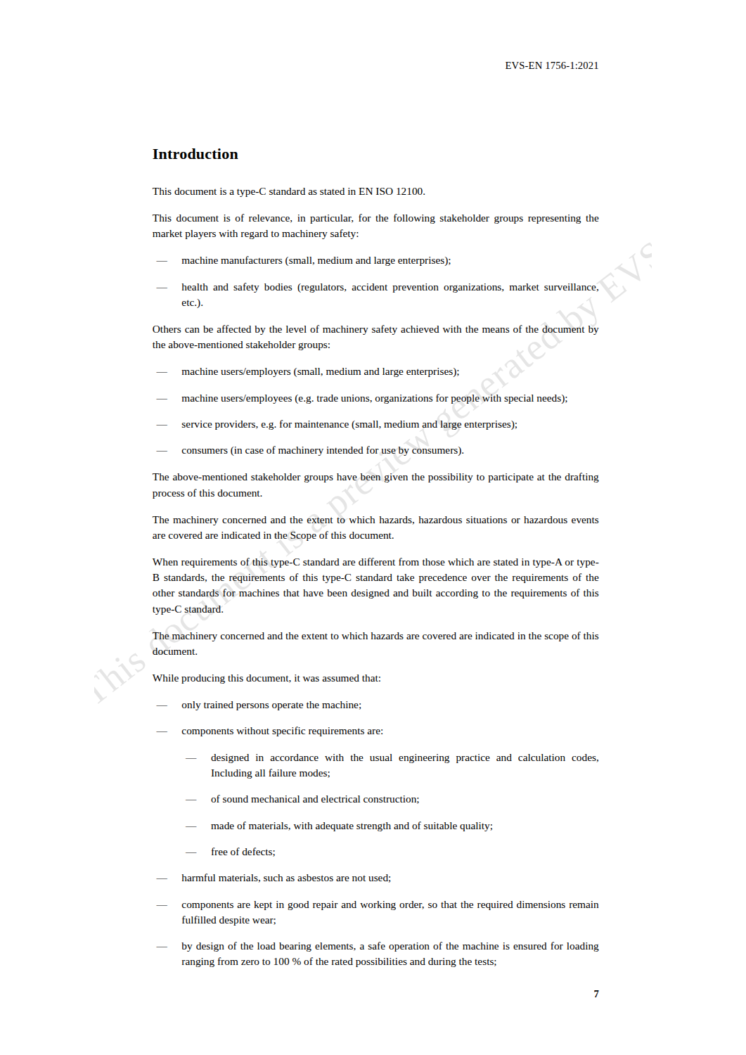This document is a preview generated by EVS
EVS-EN 1756-1:2021
Introduction
This document is a type-C standard as stated in EN ISO 12100.
This document is of relevance, in particular, for the following stakeholder groups representing the market players with regard to machinery safety:
machine manufacturers (small, medium and large enterprises);
health and safety bodies (regulators, accident prevention organizations, market surveillance, etc.).
Others can be affected by the level of machinery safety achieved with the means of the document by the above-mentioned stakeholder groups:
machine users/employers (small, medium and large enterprises);
machine users/employees (e.g. trade unions, organizations for people with special needs);
service providers, e.g. for maintenance (small, medium and large enterprises);
consumers (in case of machinery intended for use by consumers).
The above-mentioned stakeholder groups have been given the possibility to participate at the drafting process of this document.
The machinery concerned and the extent to which hazards, hazardous situations or hazardous events are covered are indicated in the Scope of this document.
When requirements of this type-C standard are different from those which are stated in type-A or type-B standards, the requirements of this type-C standard take precedence over the requirements of the other standards for machines that have been designed and built according to the requirements of this type-C standard.
The machinery concerned and the extent to which hazards are covered are indicated in the scope of this document.
While producing this document, it was assumed that:
only trained persons operate the machine;
components without specific requirements are:
designed in accordance with the usual engineering practice and calculation codes, Including all failure modes;
of sound mechanical and electrical construction;
made of materials, with adequate strength and of suitable quality;
free of defects;
harmful materials, such as asbestos are not used;
components are kept in good repair and working order, so that the required dimensions remain fulfilled despite wear;
by design of the load bearing elements, a safe operation of the machine is ensured for loading ranging from zero to 100 % of the rated possibilities and during the tests;
7